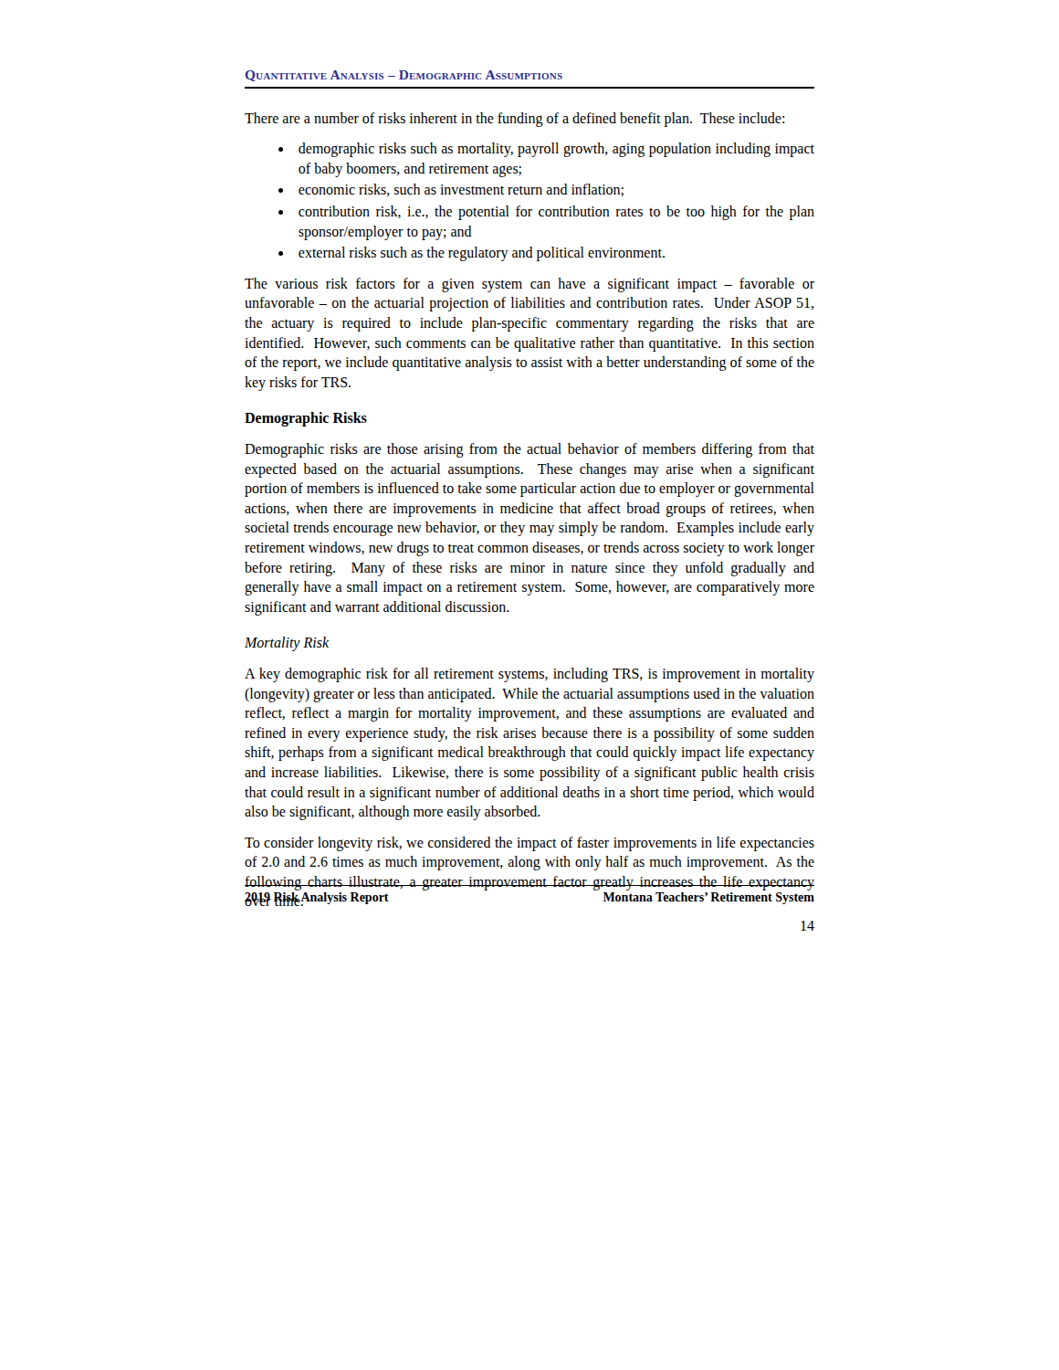Quantitative Analysis – Demographic Assumptions
There are a number of risks inherent in the funding of a defined benefit plan. These include:
demographic risks such as mortality, payroll growth, aging population including impact of baby boomers, and retirement ages;
economic risks, such as investment return and inflation;
contribution risk, i.e., the potential for contribution rates to be too high for the plan sponsor/employer to pay; and
external risks such as the regulatory and political environment.
The various risk factors for a given system can have a significant impact – favorable or unfavorable – on the actuarial projection of liabilities and contribution rates. Under ASOP 51, the actuary is required to include plan-specific commentary regarding the risks that are identified. However, such comments can be qualitative rather than quantitative. In this section of the report, we include quantitative analysis to assist with a better understanding of some of the key risks for TRS.
Demographic Risks
Demographic risks are those arising from the actual behavior of members differing from that expected based on the actuarial assumptions. These changes may arise when a significant portion of members is influenced to take some particular action due to employer or governmental actions, when there are improvements in medicine that affect broad groups of retirees, when societal trends encourage new behavior, or they may simply be random. Examples include early retirement windows, new drugs to treat common diseases, or trends across society to work longer before retiring. Many of these risks are minor in nature since they unfold gradually and generally have a small impact on a retirement system. Some, however, are comparatively more significant and warrant additional discussion.
Mortality Risk
A key demographic risk for all retirement systems, including TRS, is improvement in mortality (longevity) greater or less than anticipated. While the actuarial assumptions used in the valuation reflect, reflect a margin for mortality improvement, and these assumptions are evaluated and refined in every experience study, the risk arises because there is a possibility of some sudden shift, perhaps from a significant medical breakthrough that could quickly impact life expectancy and increase liabilities. Likewise, there is some possibility of a significant public health crisis that could result in a significant number of additional deaths in a short time period, which would also be significant, although more easily absorbed.
To consider longevity risk, we considered the impact of faster improvements in life expectancies of 2.0 and 2.6 times as much improvement, along with only half as much improvement. As the following charts illustrate, a greater improvement factor greatly increases the life expectancy over time.
2019 Risk Analysis Report Montana Teachers’ Retirement System
14